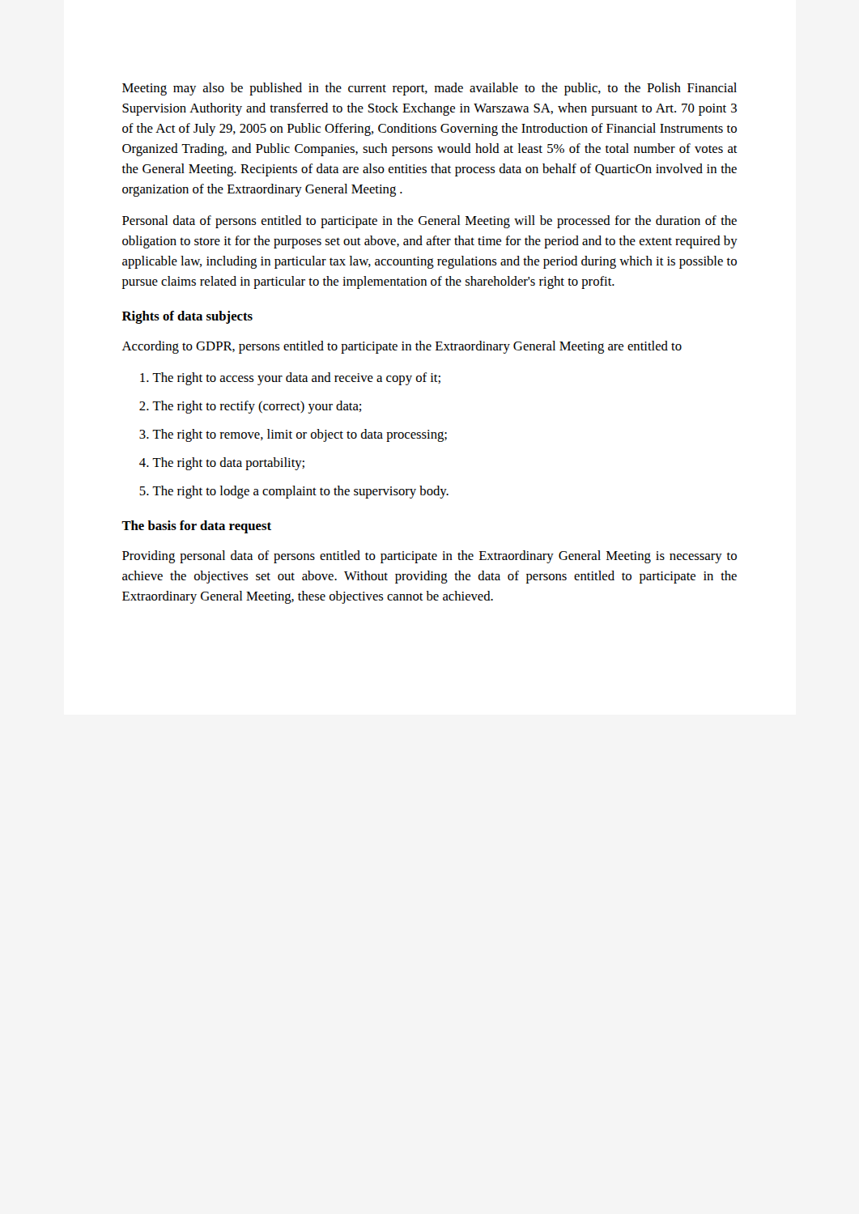Meeting may also be published in the current report, made available to the public, to the Polish Financial Supervision Authority and transferred to the Stock Exchange in Warszawa SA, when pursuant to Art. 70 point 3 of the Act of July 29, 2005 on Public Offering, Conditions Governing the Introduction of Financial Instruments to Organized Trading, and Public Companies, such persons would hold at least 5% of the total number of votes at the General Meeting. Recipients of data are also entities that process data on behalf of QuarticOn involved in the organization of the Extraordinary General Meeting .
Personal data of persons entitled to participate in the General Meeting will be processed for the duration of the obligation to store it for the purposes set out above, and after that time for the period and to the extent required by applicable law, including in particular tax law, accounting regulations and the period during which it is possible to pursue claims related in particular to the implementation of the shareholder's right to profit.
Rights of data subjects
According to GDPR, persons entitled to participate in the Extraordinary General Meeting are entitled to
The right to access your data and receive a copy of it;
The right to rectify (correct) your data;
The right to remove, limit or object to data processing;
The right to data portability;
The right to lodge a complaint to the supervisory body.
The basis for data request
Providing personal data of persons entitled to participate in the Extraordinary General Meeting is necessary to achieve the objectives set out above. Without providing the data of persons entitled to participate in the Extraordinary General Meeting, these objectives cannot be achieved.